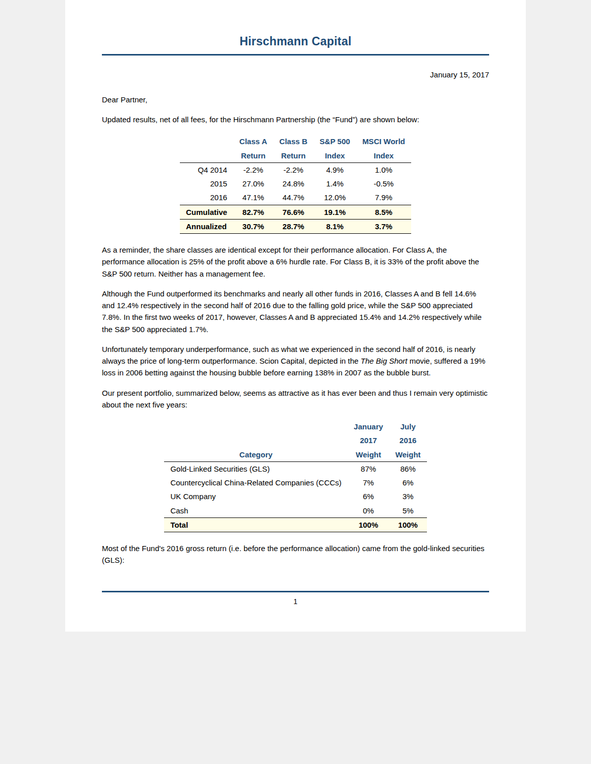Hirschmann Capital
January 15, 2017
Dear Partner,
Updated results, net of all fees, for the Hirschmann Partnership (the “Fund”) are shown below:
| | Class A | Class B | S&P 500 | MSCI World |
| --- | --- | --- | --- | --- |
| | Return | Return | Index | Index |
| Q4 2014 | -2.2% | -2.2% | 4.9% | 1.0% |
| 2015 | 27.0% | 24.8% | 1.4% | -0.5% |
| 2016 | 47.1% | 44.7% | 12.0% | 7.9% |
| Cumulative | 82.7% | 76.6% | 19.1% | 8.5% |
| Annualized | 30.7% | 28.7% | 8.1% | 3.7% |
As a reminder, the share classes are identical except for their performance allocation. For Class A, the performance allocation is 25% of the profit above a 6% hurdle rate. For Class B, it is 33% of the profit above the S&P 500 return. Neither has a management fee.
Although the Fund outperformed its benchmarks and nearly all other funds in 2016, Classes A and B fell 14.6% and 12.4% respectively in the second half of 2016 due to the falling gold price, while the S&P 500 appreciated 7.8%. In the first two weeks of 2017, however, Classes A and B appreciated 15.4% and 14.2% respectively while the S&P 500 appreciated 1.7%.
Unfortunately temporary underperformance, such as what we experienced in the second half of 2016, is nearly always the price of long-term outperformance. Scion Capital, depicted in the The Big Short movie, suffered a 19% loss in 2006 betting against the housing bubble before earning 138% in 2007 as the bubble burst.
Our present portfolio, summarized below, seems as attractive as it has ever been and thus I remain very optimistic about the next five years:
| | January | July |
| --- | --- | --- |
| | 2017 | 2016 |
| Category | Weight | Weight |
| Gold-Linked Securities (GLS) | 87% | 86% |
| Countercyclical China-Related Companies (CCCs) | 7% | 6% |
| UK Company | 6% | 3% |
| Cash | 0% | 5% |
| Total | 100% | 100% |
Most of the Fund's 2016 gross return (i.e. before the performance allocation) came from the gold-linked securities (GLS):
1